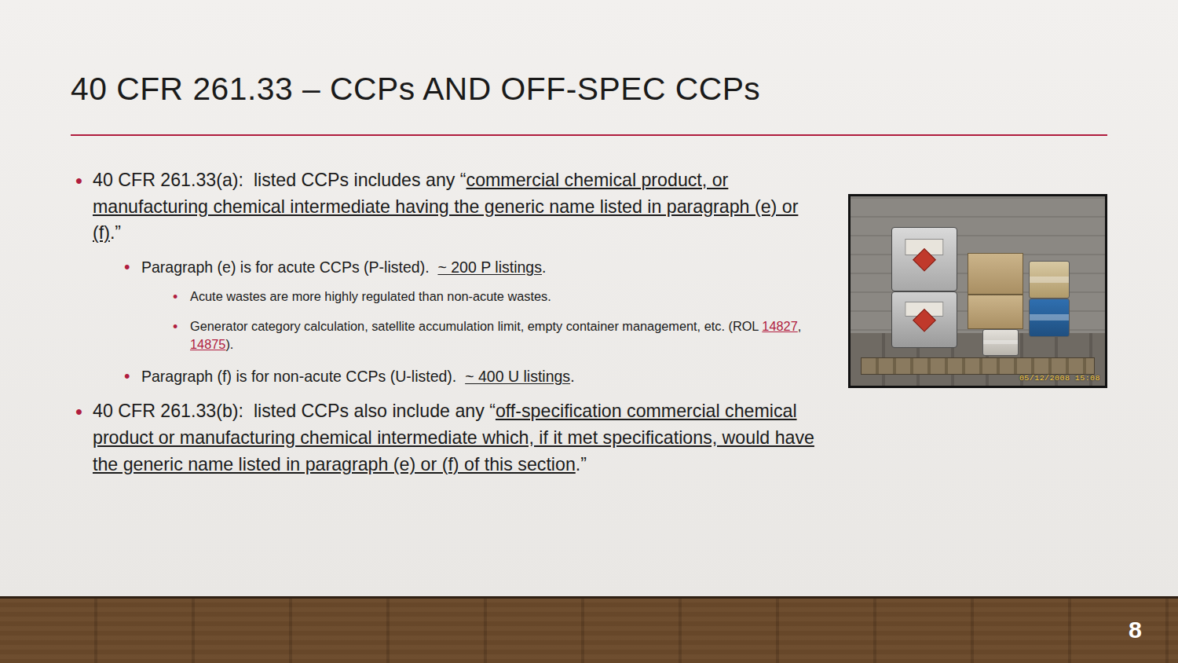40 CFR 261.33 – CCPs AND OFF-SPEC CCPs
40 CFR 261.33(a): listed CCPs includes any “commercial chemical product, or manufacturing chemical intermediate having the generic name listed in paragraph (e) or (f).”
Paragraph (e) is for acute CCPs (P-listed). ~ 200 P listings.
Acute wastes are more highly regulated than non-acute wastes.
Generator category calculation, satellite accumulation limit, empty container management, etc. (ROL 14827, 14875).
Paragraph (f) is for non-acute CCPs (U-listed). ~ 400 U listings.
40 CFR 261.33(b): listed CCPs also include any “off-specification commercial chemical product or manufacturing chemical intermediate which, if it met specifications, would have the generic name listed in paragraph (e) or (f) of this section.”
05/12/2008 15:08
8